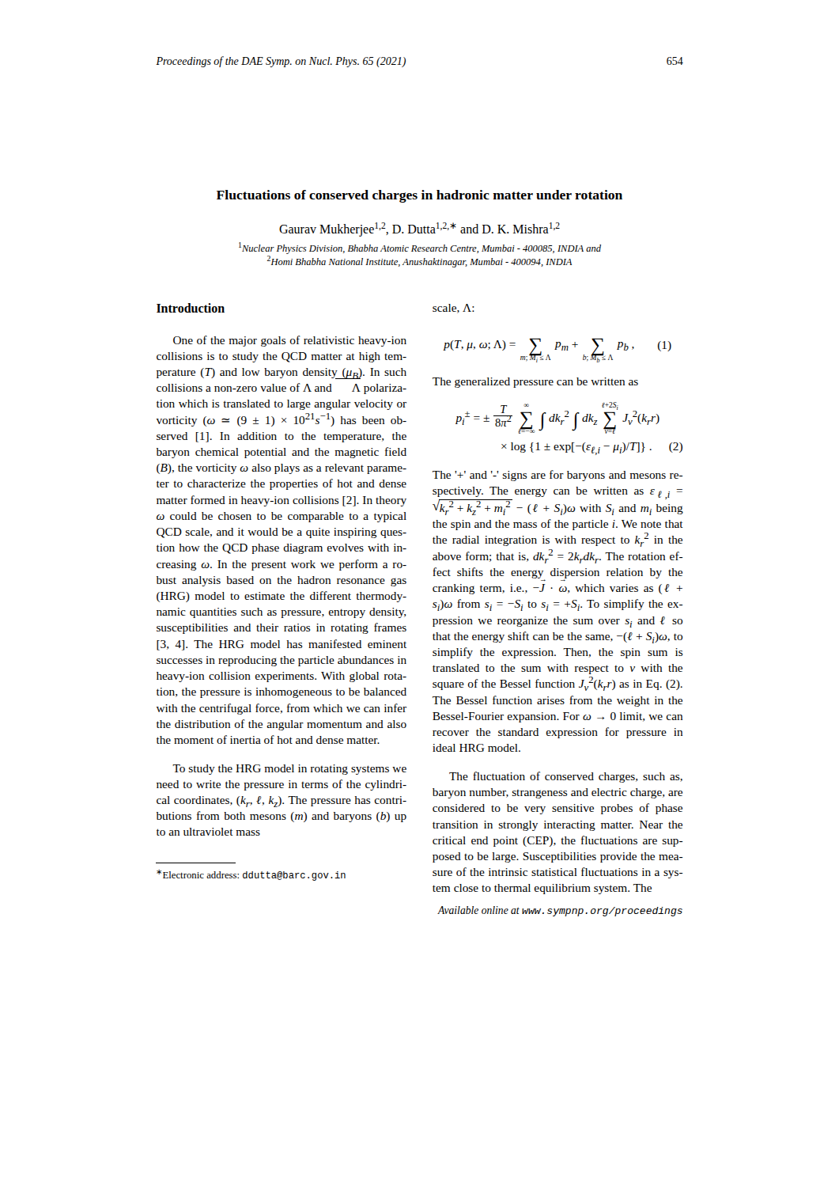Proceedings of the DAE Symp. on Nucl. Phys. 65 (2021) 654
Fluctuations of conserved charges in hadronic matter under rotation
Gaurav Mukherjee1,2, D. Dutta1,2,∗ and D. K. Mishra1,2
1Nuclear Physics Division, Bhabha Atomic Research Centre, Mumbai - 400085, INDIA and
2Homi Bhabha National Institute, Anushaktinagar, Mumbai - 400094, INDIA
Introduction
One of the major goals of relativistic heavy-ion collisions is to study the QCD matter at high temperature (T) and low baryon density (μB). In such collisions a non-zero value of Λ and Λ polarization which is translated to large angular velocity or vorticity (ω ≃ (9 ± 1) × 1021s−1) has been observed [1]. In addition to the temperature, the baryon chemical potential and the magnetic field (B), the vorticity ω also plays as a relevant parameter to characterize the properties of hot and dense matter formed in heavy-ion collisions [2]. In theory ω could be chosen to be comparable to a typical QCD scale, and it would be a quite inspiring question how the QCD phase diagram evolves with increasing ω. In the present work we perform a robust analysis based on the hadron resonance gas (HRG) model to estimate the different thermodynamic quantities such as pressure, entropy density, susceptibilities and their ratios in rotating frames [3, 4]. The HRG model has manifested eminent successes in reproducing the particle abundances in heavy-ion collision experiments. With global rotation, the pressure is inhomogeneous to be balanced with the centrifugal force, from which we can infer the distribution of the angular momentum and also the moment of inertia of hot and dense matter.
To study the HRG model in rotating systems we need to write the pressure in terms of the cylindrical coordinates, (kr, ℓ, kz). The pressure has contributions from both mesons (m) and baryons (b) up to an ultraviolet mass
∗Electronic address: ddutta@barc.gov.in
scale, Λ:
p(T, μ, ω; Λ) = ∑m; Mi ≤ Λ pm + ∑b; Mb ≤ Λ pb , (1)
The generalized pressure can be written as
pi± = ± T 8π2 ∞∑ℓ=−∞ ∫ dkr2 ∫ dkz ℓ+2Si∑ν=ℓ Jν2(krr)
× log {1 ± exp[−(εℓ,i − μi)/T]} . (2)
The '+' and '-' signs are for baryons and mesons respectively. The energy can be written as εℓ,i = kr2 + kz2 + mi2 − (ℓ + Si)ω with Si and mi being the spin and the mass of the particle i. We note that the radial integration is with respect to kr2 in the above form; that is, dkr2 = 2krdkr. The rotation effect shifts the energy dispersion relation by the cranking term, i.e., −J · ω, which varies as (ℓ + si)ω from si = −Si to si = +Si. To simplify the expression we reorganize the sum over si and ℓ so that the energy shift can be the same, −(ℓ + Si)ω, to simplify the expression. Then, the spin sum is translated to the sum with respect to ν with the square of the Bessel function Jν2(krr) as in Eq. (2). The Bessel function arises from the weight in the Bessel-Fourier expansion. For ω → 0 limit, we can recover the standard expression for pressure in ideal HRG model.
The fluctuation of conserved charges, such as, baryon number, strangeness and electric charge, are considered to be very sensitive probes of phase transition in strongly interacting matter. Near the critical end point (CEP), the fluctuations are supposed to be large. Susceptibilities provide the measure of the intrinsic statistical fluctuations in a system close to thermal equilibrium system. The
Available online at www.sympnp.org/proceedings